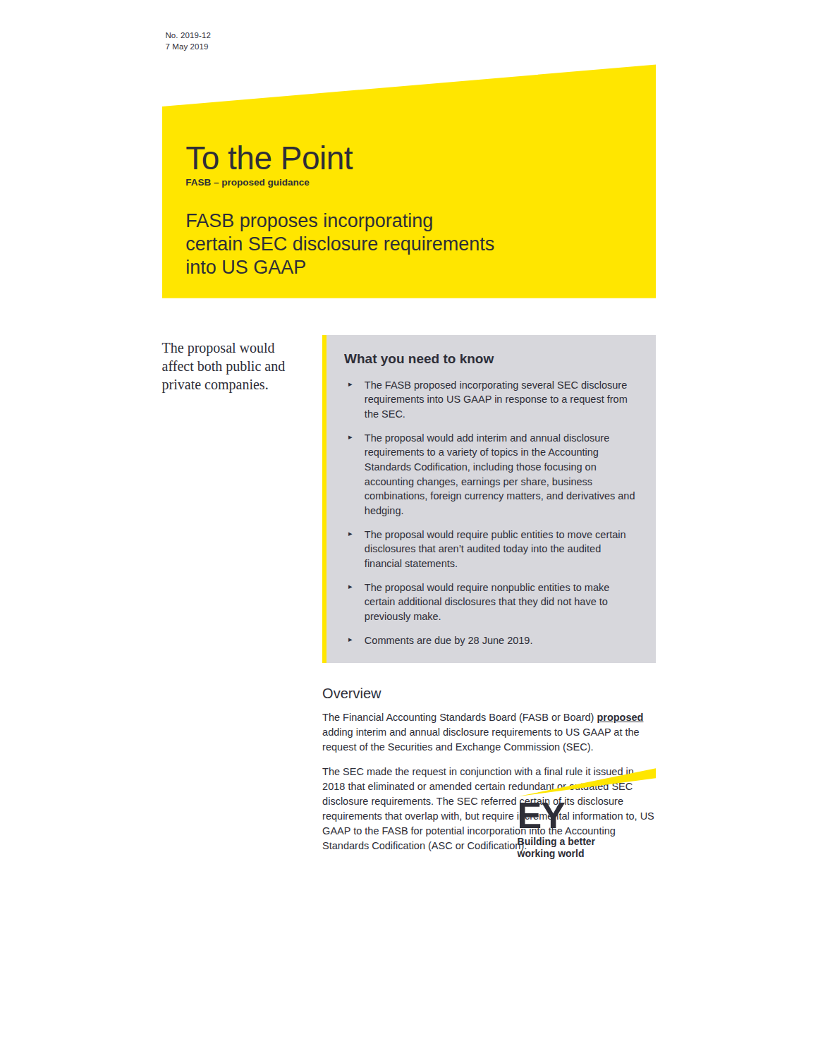No. 2019-12
7 May 2019
To the Point
FASB – proposed guidance
FASB proposes incorporating
certain SEC disclosure requirements
into US GAAP
The proposal would affect both public and private companies.
What you need to know
The FASB proposed incorporating several SEC disclosure requirements into US GAAP in response to a request from the SEC.
The proposal would add interim and annual disclosure requirements to a variety of topics in the Accounting Standards Codification, including those focusing on accounting changes, earnings per share, business combinations, foreign currency matters, and derivatives and hedging.
The proposal would require public entities to move certain disclosures that aren’t audited today into the audited financial statements.
The proposal would require nonpublic entities to make certain additional disclosures that they did not have to previously make.
Comments are due by 28 June 2019.
Overview
The Financial Accounting Standards Board (FASB or Board) proposed adding interim and annual disclosure requirements to US GAAP at the request of the Securities and Exchange Commission (SEC).
The SEC made the request in conjunction with a final rule it issued in 2018 that eliminated or amended certain redundant or outdated SEC disclosure requirements. The SEC referred certain of its disclosure requirements that overlap with, but require incremental information to, US GAAP to the FASB for potential incorporation into the Accounting Standards Codification (ASC or Codification).
EY
Building a better
working world